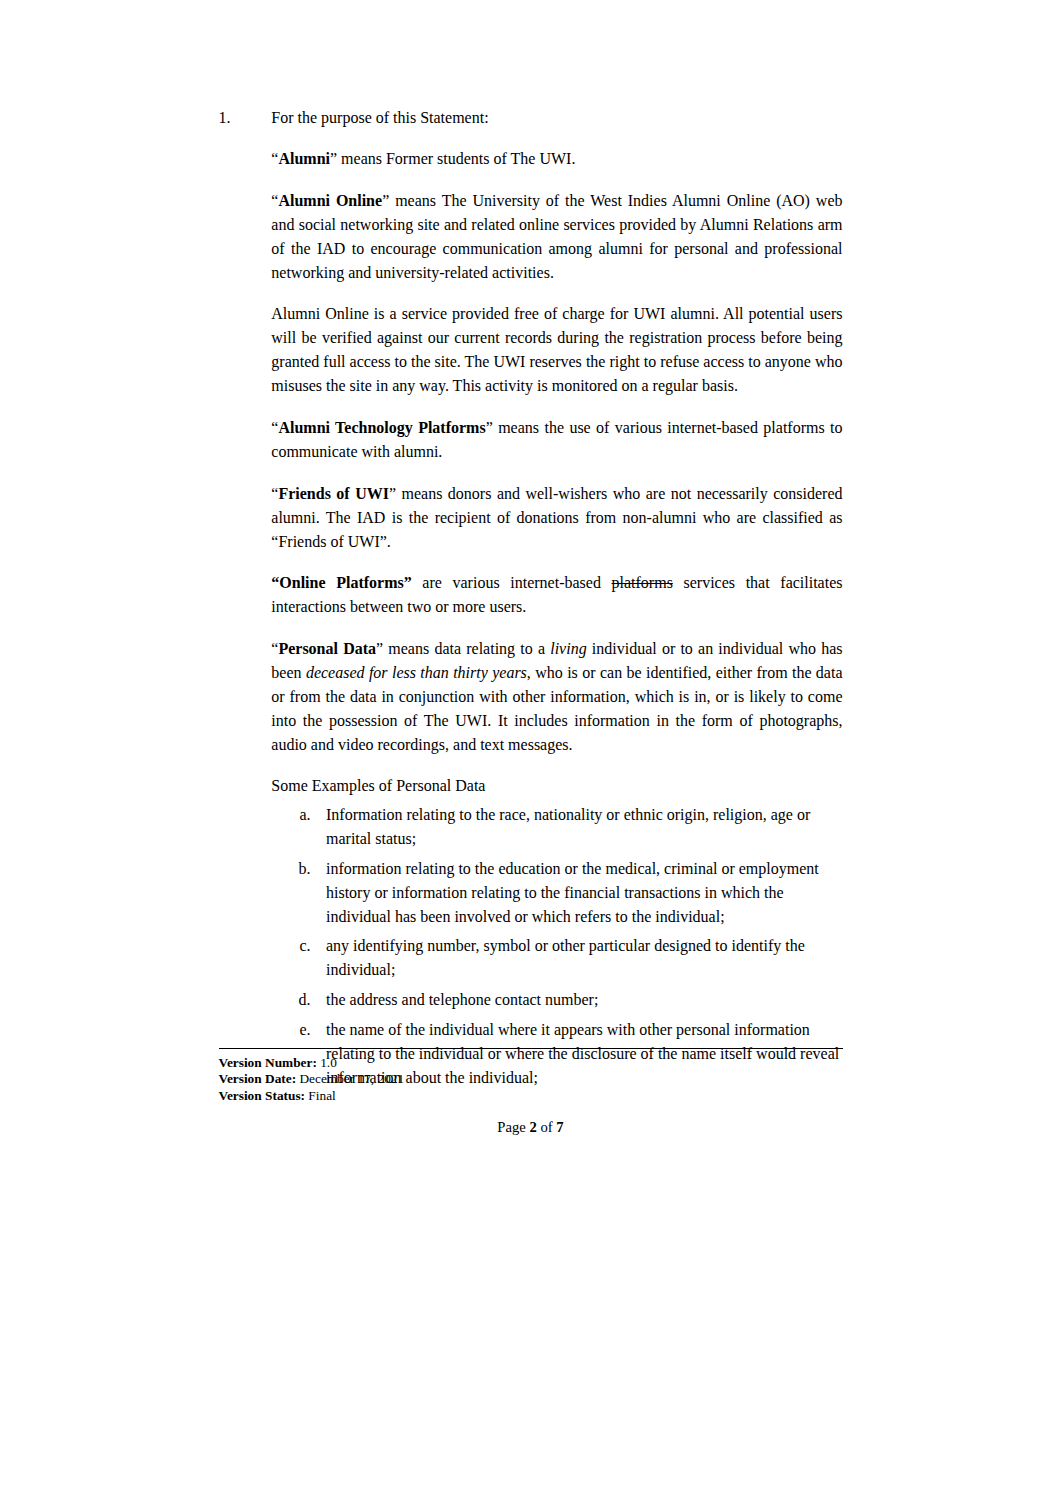1.
For the purpose of this Statement:
“Alumni” means Former students of The UWI.
“Alumni Online” means The University of the West Indies Alumni Online (AO) web and social networking site and related online services provided by Alumni Relations arm of the IAD to encourage communication among alumni for personal and professional networking and university-related activities.
Alumni Online is a service provided free of charge for UWI alumni. All potential users will be verified against our current records during the registration process before being granted full access to the site. The UWI reserves the right to refuse access to anyone who misuses the site in any way. This activity is monitored on a regular basis.
“Alumni Technology Platforms” means the use of various internet-based platforms to communicate with alumni.
“Friends of UWI” means donors and well-wishers who are not necessarily considered alumni. The IAD is the recipient of donations from non-alumni who are classified as “Friends of UWI”.
“Online Platforms” are various internet-based platforms services that facilitates interactions between two or more users.
“Personal Data” means data relating to a living individual or to an individual who has been deceased for less than thirty years, who is or can be identified, either from the data or from the data in conjunction with other information, which is in, or is likely to come into the possession of The UWI. It includes information in the form of photographs, audio and video recordings, and text messages.
Some Examples of Personal Data
Information relating to the race, nationality or ethnic origin, religion, age or marital status;
information relating to the education or the medical, criminal or employment history or information relating to the financial transactions in which the individual has been involved or which refers to the individual;
any identifying number, symbol or other particular designed to identify the individual;
the address and telephone contact number;
the name of the individual where it appears with other personal information relating to the individual or where the disclosure of the name itself would reveal information about the individual;
Version Number: 1.0
Version Date: December 17, 2021
Version Status: Final
Page 2 of 7